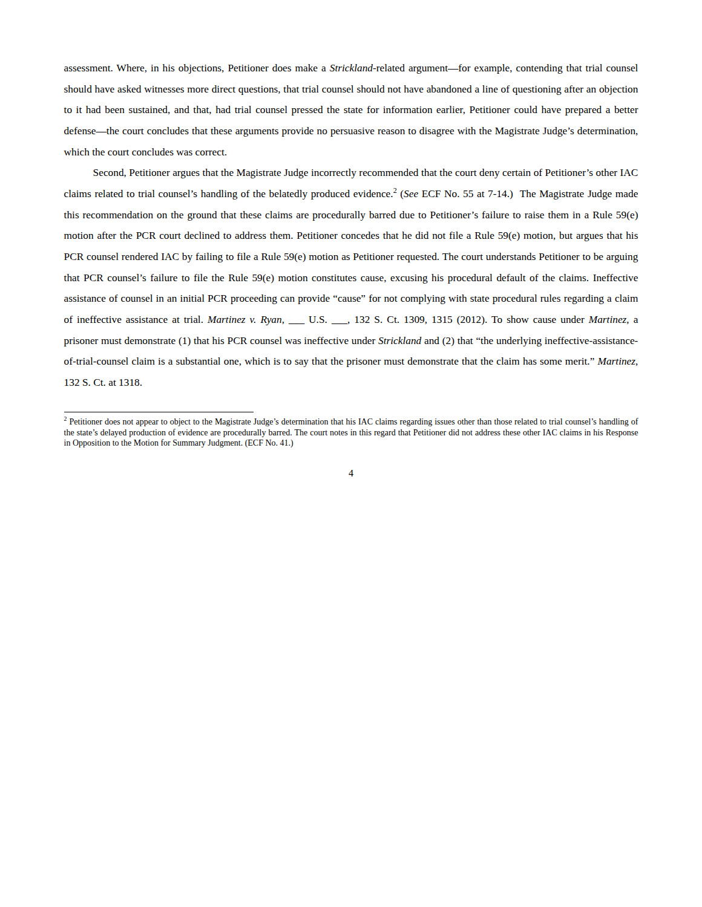assessment. Where, in his objections, Petitioner does make a Strickland-related argument—for example, contending that trial counsel should have asked witnesses more direct questions, that trial counsel should not have abandoned a line of questioning after an objection to it had been sustained, and that, had trial counsel pressed the state for information earlier, Petitioner could have prepared a better defense—the court concludes that these arguments provide no persuasive reason to disagree with the Magistrate Judge’s determination, which the court concludes was correct.
Second, Petitioner argues that the Magistrate Judge incorrectly recommended that the court deny certain of Petitioner’s other IAC claims related to trial counsel’s handling of the belatedly produced evidence.2 (See ECF No. 55 at 7-14.) The Magistrate Judge made this recommendation on the ground that these claims are procedurally barred due to Petitioner’s failure to raise them in a Rule 59(e) motion after the PCR court declined to address them. Petitioner concedes that he did not file a Rule 59(e) motion, but argues that his PCR counsel rendered IAC by failing to file a Rule 59(e) motion as Petitioner requested. The court understands Petitioner to be arguing that PCR counsel’s failure to file the Rule 59(e) motion constitutes cause, excusing his procedural default of the claims. Ineffective assistance of counsel in an initial PCR proceeding can provide “cause” for not complying with state procedural rules regarding a claim of ineffective assistance at trial. Martinez v. Ryan, ___ U.S. ___, 132 S. Ct. 1309, 1315 (2012). To show cause under Martinez, a prisoner must demonstrate (1) that his PCR counsel was ineffective under Strickland and (2) that “the underlying ineffective-assistance-of-trial-counsel claim is a substantial one, which is to say that the prisoner must demonstrate that the claim has some merit.” Martinez, 132 S. Ct. at 1318.
2 Petitioner does not appear to object to the Magistrate Judge’s determination that his IAC claims regarding issues other than those related to trial counsel’s handling of the state’s delayed production of evidence are procedurally barred. The court notes in this regard that Petitioner did not address these other IAC claims in his Response in Opposition to the Motion for Summary Judgment. (ECF No. 41.)
4